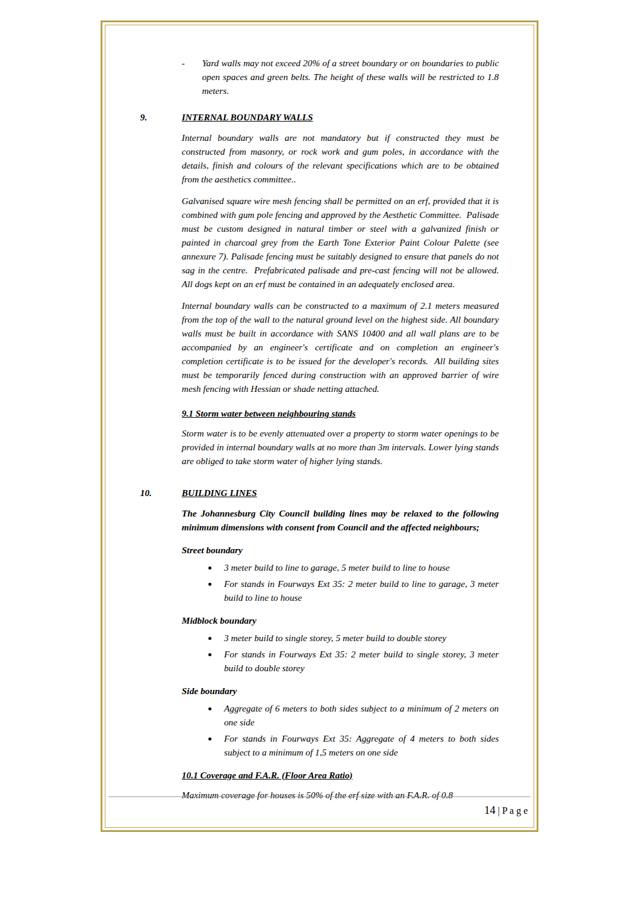-
Yard walls may not exceed 20% of a street boundary or on boundaries to public open spaces and green belts. The height of these walls will be restricted to 1.8 meters.
9.
INTERNAL BOUNDARY WALLS
Internal boundary walls are not mandatory but if constructed they must be constructed from masonry, or rock work and gum poles, in accordance with the details, finish and colours of the relevant specifications which are to be obtained from the aesthetics committee..
Galvanised square wire mesh fencing shall be permitted on an erf, provided that it is combined with gum pole fencing and approved by the Aesthetic Committee. Palisade must be custom designed in natural timber or steel with a galvanized finish or painted in charcoal grey from the Earth Tone Exterior Paint Colour Palette (see annexure 7). Palisade fencing must be suitably designed to ensure that panels do not sag in the centre. Prefabricated palisade and pre-cast fencing will not be allowed. All dogs kept on an erf must be contained in an adequately enclosed area.
Internal boundary walls can be constructed to a maximum of 2.1 meters measured from the top of the wall to the natural ground level on the highest side. All boundary walls must be built in accordance with SANS 10400 and all wall plans are to be accompanied by an engineer's certificate and on completion an engineer's completion certificate is to be issued for the developer's records. All building sites must be temporarily fenced during construction with an approved barrier of wire mesh fencing with Hessian or shade netting attached.
9.1 Storm water between neighbouring stands
Storm water is to be evenly attenuated over a property to storm water openings to be provided in internal boundary walls at no more than 3m intervals. Lower lying stands are obliged to take storm water of higher lying stands.
10.
BUILDING LINES
The Johannesburg City Council building lines may be relaxed to the following minimum dimensions with consent from Council and the affected neighbours;
Street boundary
3 meter build to line to garage, 5 meter build to line to house
For stands in Fourways Ext 35: 2 meter build to line to garage, 3 meter build to line to house
Midblock boundary
3 meter build to single storey, 5 meter build to double storey
For stands in Fourways Ext 35: 2 meter build to single storey, 3 meter build to double storey
Side boundary
Aggregate of 6 meters to both sides subject to a minimum of 2 meters on one side
For stands in Fourways Ext 35: Aggregate of 4 meters to both sides subject to a minimum of 1,5 meters on one side
10.1 Coverage and F.A.R. (Floor Area Ratio)
Maximum coverage for houses is 50% of the erf size with an F.A.R. of 0.8
14 | P a g e